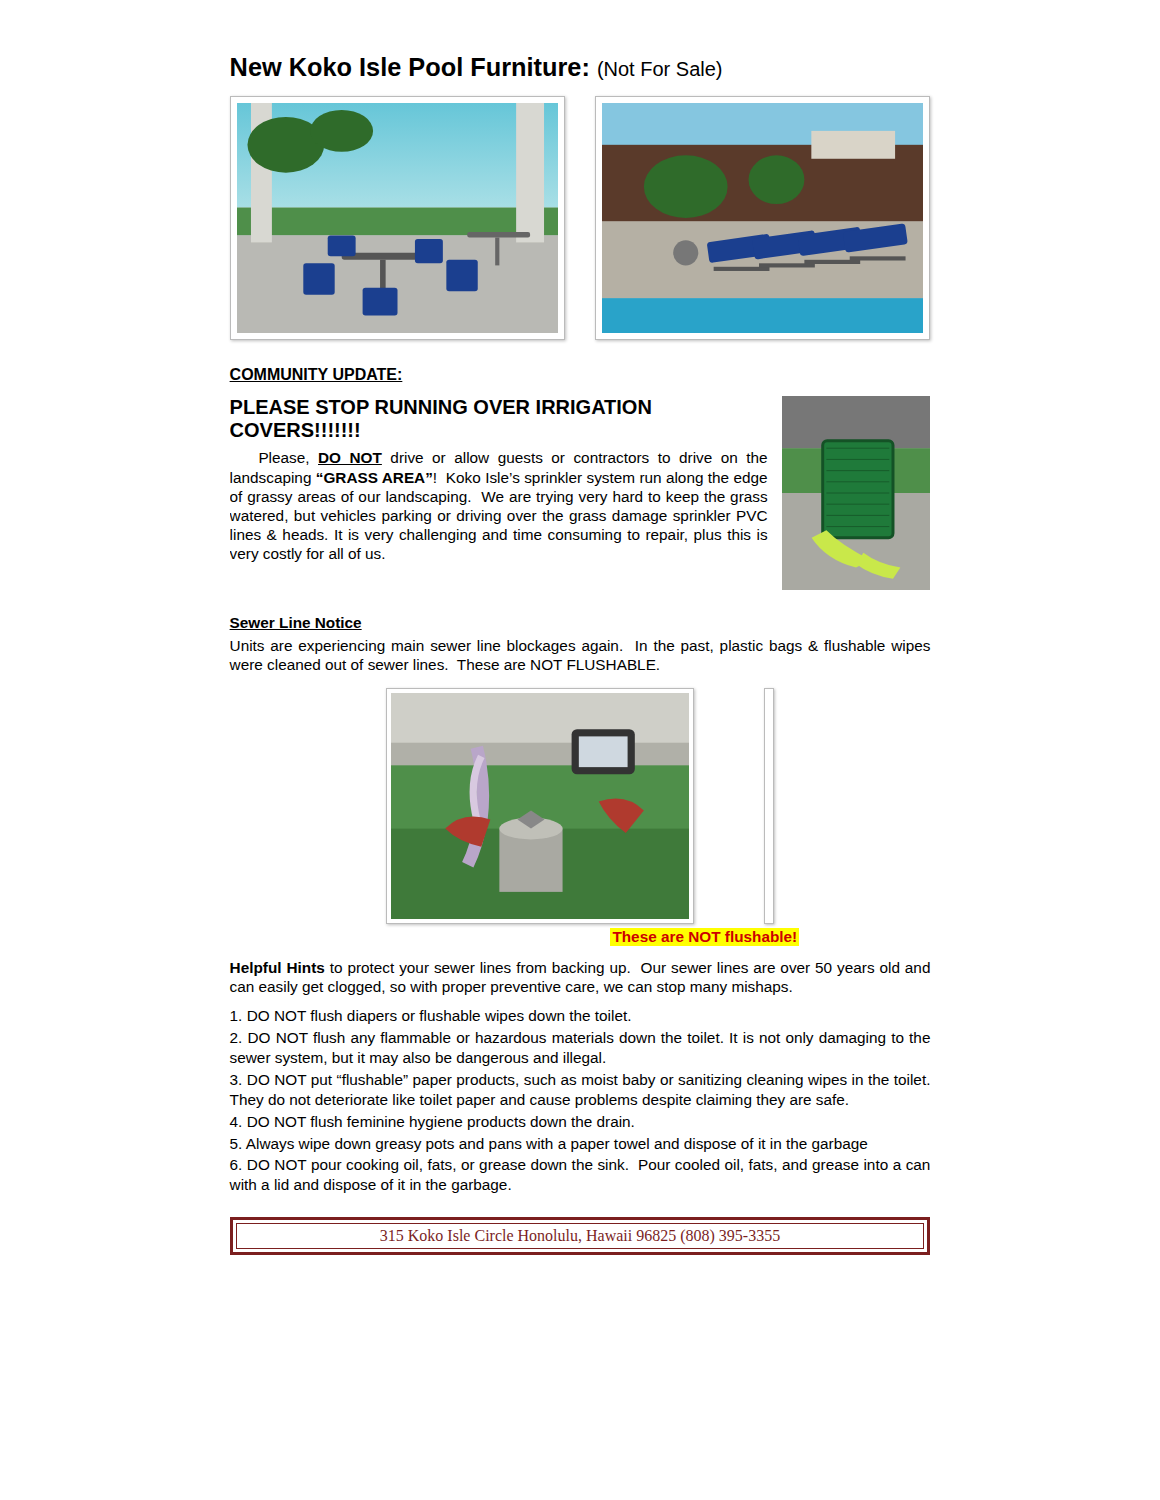New Koko Isle Pool Furniture: (Not For Sale)
COMMUNITY UPDATE:
PLEASE STOP RUNNING OVER IRRIGATION COVERS!!!!!!!
Please, DO NOT drive or allow guests or contractors to drive on the landscaping “GRASS AREA”! Koko Isle’s sprinkler system run along the edge of grassy areas of our landscaping. We are trying very hard to keep the grass watered, but vehicles parking or driving over the grass damage sprinkler PVC lines & heads. It is very challenging and time consuming to repair, plus this is very costly for all of us.
Sewer Line Notice
Units are experiencing main sewer line blockages again. In the past, plastic bags & flushable wipes were cleaned out of sewer lines. These are NOT FLUSHABLE.
These are NOT flushable!
Helpful Hints to protect your sewer lines from backing up. Our sewer lines are over 50 years old and can easily get clogged, so with proper preventive care, we can stop many mishaps.
1. DO NOT flush diapers or flushable wipes down the toilet.
2. DO NOT flush any flammable or hazardous materials down the toilet. It is not only damaging to the sewer system, but it may also be dangerous and illegal.
3. DO NOT put “flushable” paper products, such as moist baby or sanitizing cleaning wipes in the toilet. They do not deteriorate like toilet paper and cause problems despite claiming they are safe.
4. DO NOT flush feminine hygiene products down the drain.
5. Always wipe down greasy pots and pans with a paper towel and dispose of it in the garbage
6. DO NOT pour cooking oil, fats, or grease down the sink. Pour cooled oil, fats, and grease into a can with a lid and dispose of it in the garbage.
315 Koko Isle Circle Honolulu, Hawaii 96825 (808) 395-3355